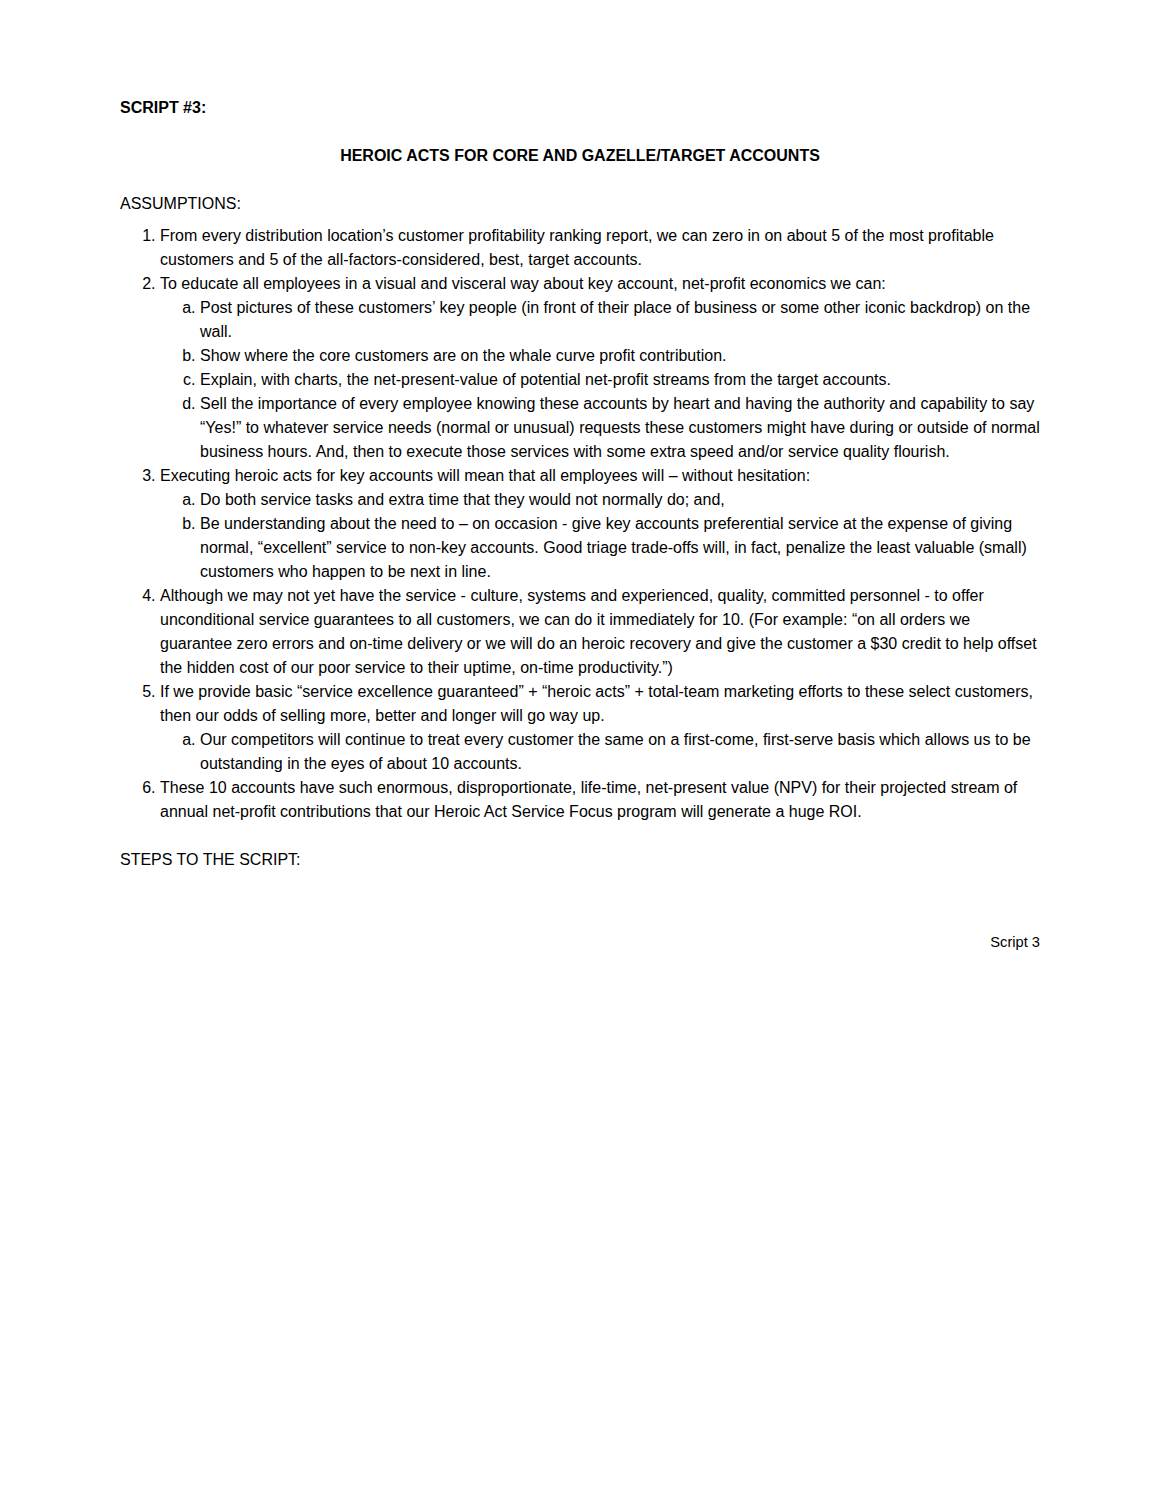SCRIPT #3:
HEROIC ACTS FOR CORE AND GAZELLE/TARGET ACCOUNTS
ASSUMPTIONS:
From every distribution location’s customer profitability ranking report, we can zero in on about 5 of the most profitable customers and 5 of the all-factors-considered, best, target accounts.
To educate all employees in a visual and visceral way about key account, net-profit economics we can:
Post pictures of these customers’ key people (in front of their place of business or some other iconic backdrop) on the wall.
Show where the core customers are on the whale curve profit contribution.
Explain, with charts, the net-present-value of potential net-profit streams from the target accounts.
Sell the importance of every employee knowing these accounts by heart and having the authority and capability to say “Yes!” to whatever service needs (normal or unusual) requests these customers might have during or outside of normal business hours. And, then to execute those services with some extra speed and/or service quality flourish.
Executing heroic acts for key accounts will mean that all employees will – without hesitation:
Do both service tasks and extra time that they would not normally do; and,
Be understanding about the need to – on occasion - give key accounts preferential service at the expense of giving normal, “excellent” service to non-key accounts. Good triage trade-offs will, in fact, penalize the least valuable (small) customers who happen to be next in line.
Although we may not yet have the service - culture, systems and experienced, quality, committed personnel - to offer unconditional service guarantees to all customers, we can do it immediately for 10. (For example: “on all orders we guarantee zero errors and on-time delivery or we will do an heroic recovery and give the customer a $30 credit to help offset the hidden cost of our poor service to their uptime, on-time productivity.”)
If we provide basic “service excellence guaranteed” + “heroic acts” + total-team marketing efforts to these select customers, then our odds of selling more, better and longer will go way up.
Our competitors will continue to treat every customer the same on a first-come, first-serve basis which allows us to be outstanding in the eyes of about 10 accounts.
These 10 accounts have such enormous, disproportionate, life-time, net-present value (NPV) for their projected stream of annual net-profit contributions that our Heroic Act Service Focus program will generate a huge ROI.
STEPS TO THE SCRIPT:
Script 3